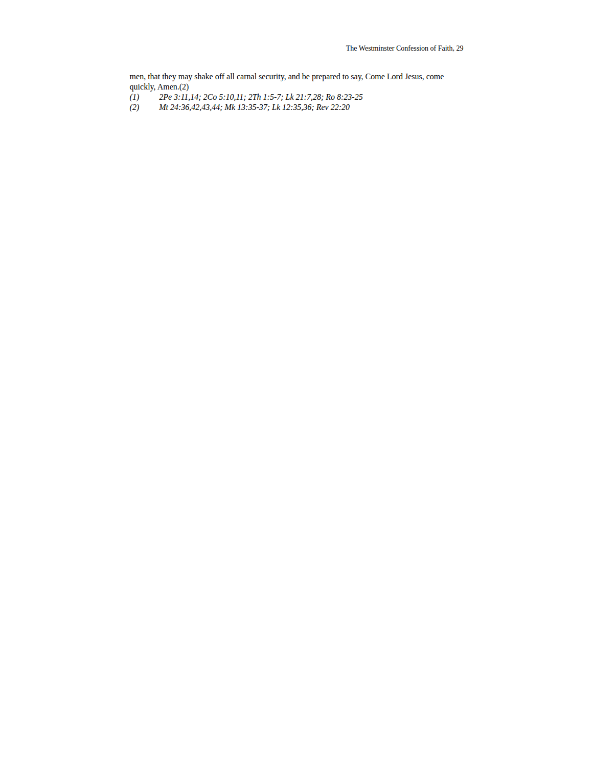The Westminster Confession of Faith, 29
men, that they may shake off all carnal security, and be prepared to say, Come Lord Jesus, come quickly, Amen.(2)
(1) 2Pe 3:11,14; 2Co 5:10,11; 2Th 1:5-7; Lk 21:7,28; Ro 8:23-25
(2) Mt 24:36,42,43,44; Mk 13:35-37; Lk 12:35,36; Rev 22:20